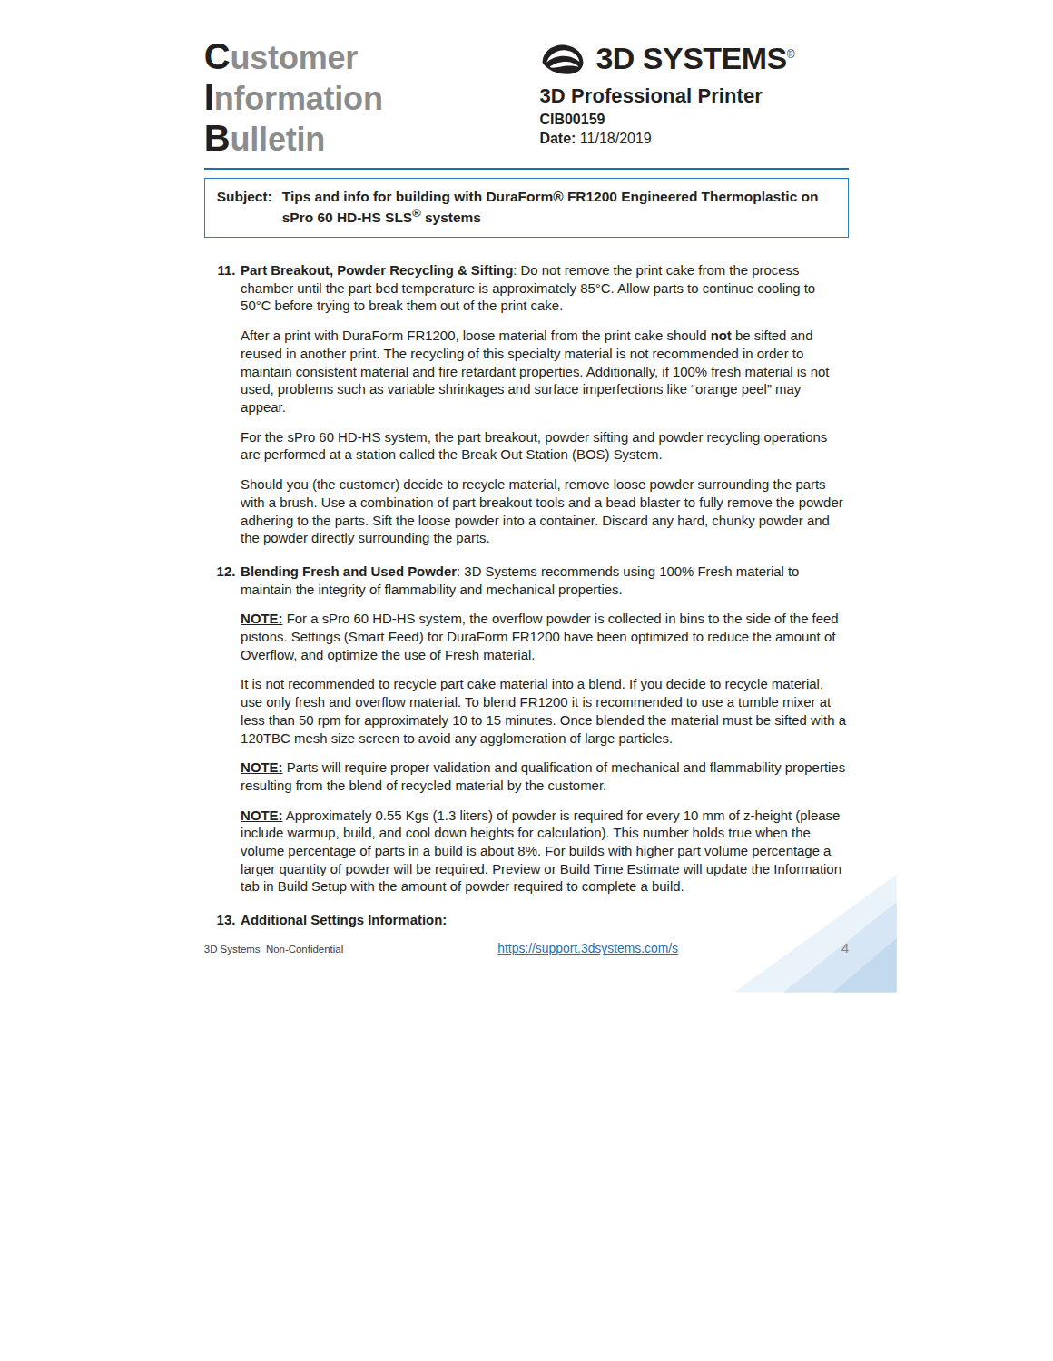Customer
Information
Bulletin
3D SYSTEMS®
3D Professional Printer
CIB00159
Date: 11/18/2019
| Subject: | Tips and info for building with DuraForm® FR1200 Engineered Thermoplastic on sPro 60 HD-HS SLS ® systems |
11.
Part Breakout, Powder Recycling & Sifting: Do not remove the print cake from the process chamber until the part bed temperature is approximately 85°C. Allow parts to continue cooling to 50°C before trying to break them out of the print cake.
After a print with DuraForm FR1200, loose material from the print cake should not be sifted and reused in another print. The recycling of this specialty material is not recommended in order to maintain consistent material and fire retardant properties. Additionally, if 100% fresh material is not used, problems such as variable shrinkages and surface imperfections like “orange peel” may appear.
For the sPro 60 HD-HS system, the part breakout, powder sifting and powder recycling operations are performed at a station called the Break Out Station (BOS) System.
Should you (the customer) decide to recycle material, remove loose powder surrounding the parts with a brush. Use a combination of part breakout tools and a bead blaster to fully remove the powder adhering to the parts. Sift the loose powder into a container. Discard any hard, chunky powder and the powder directly surrounding the parts.
12.
Blending Fresh and Used Powder: 3D Systems recommends using 100% Fresh material to maintain the integrity of flammability and mechanical properties.
NOTE: For a sPro 60 HD-HS system, the overflow powder is collected in bins to the side of the feed pistons. Settings (Smart Feed) for DuraForm FR1200 have been optimized to reduce the amount of Overflow, and optimize the use of Fresh material.
It is not recommended to recycle part cake material into a blend. If you decide to recycle material, use only fresh and overflow material. To blend FR1200 it is recommended to use a tumble mixer at less than 50 rpm for approximately 10 to 15 minutes. Once blended the material must be sifted with a 120TBC mesh size screen to avoid any agglomeration of large particles.
NOTE: Parts will require proper validation and qualification of mechanical and flammability properties resulting from the blend of recycled material by the customer.
NOTE: Approximately 0.55 Kgs (1.3 liters) of powder is required for every 10 mm of z-height (please include warmup, build, and cool down heights for calculation). This number holds true when the volume percentage of parts in a build is about 8%. For builds with higher part volume percentage a larger quantity of powder will be required. Preview or Build Time Estimate will update the Information tab in Build Setup with the amount of powder required to complete a build.
13.
Additional Settings Information:
3D Systems Non-Confidential
https://support.3dsystems.com/s
4